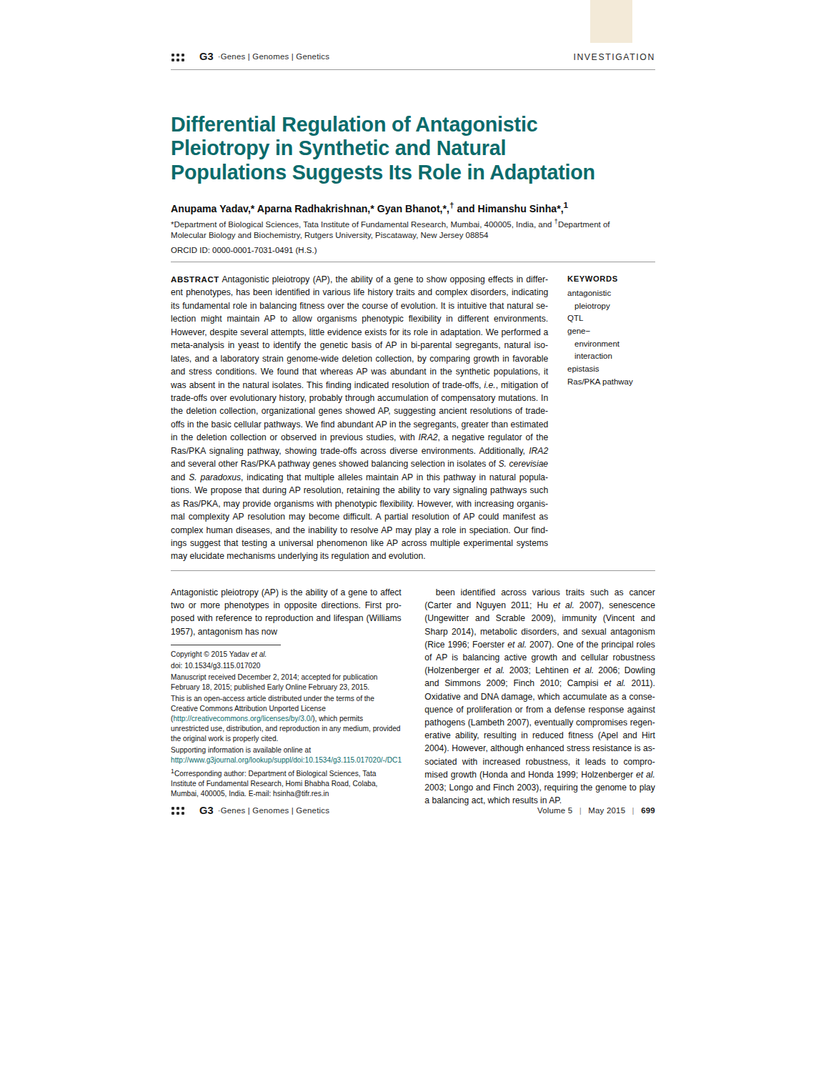G3 ·Genes | Genomes | Genetics
Investigation
Differential Regulation of Antagonistic Pleiotropy in Synthetic and Natural Populations Suggests Its Role in Adaptation
Anupama Yadav,* Aparna Radhakrishnan,* Gyan Bhanot,*,† and Himanshu Sinha*,1
*Department of Biological Sciences, Tata Institute of Fundamental Research, Mumbai, 400005, India, and †Department of Molecular Biology and Biochemistry, Rutgers University, Piscataway, New Jersey 08854
ORCID ID: 0000-0001-7031-0491 (H.S.)
Abstract Antagonistic pleiotropy (AP), the ability of a gene to show opposing effects in different phenotypes, has been identified in various life history traits and complex disorders, indicating its fundamental role in balancing fitness over the course of evolution. It is intuitive that natural selection might maintain AP to allow organisms phenotypic flexibility in different environments. However, despite several attempts, little evidence exists for its role in adaptation. We performed a meta-analysis in yeast to identify the genetic basis of AP in bi-parental segregants, natural isolates, and a laboratory strain genome-wide deletion collection, by comparing growth in favorable and stress conditions. We found that whereas AP was abundant in the synthetic populations, it was absent in the natural isolates. This finding indicated resolution of trade-offs, i.e., mitigation of trade-offs over evolutionary history, probably through accumulation of compensatory mutations. In the deletion collection, organizational genes showed AP, suggesting ancient resolutions of trade-offs in the basic cellular pathways. We find abundant AP in the segregants, greater than estimated in the deletion collection or observed in previous studies, with IRA2, a negative regulator of the Ras/PKA signaling pathway, showing trade-offs across diverse environments. Additionally, IRA2 and several other Ras/PKA pathway genes showed balancing selection in isolates of S. cerevisiae and S. paradoxus, indicating that multiple alleles maintain AP in this pathway in natural populations. We propose that during AP resolution, retaining the ability to vary signaling pathways such as Ras/PKA, may provide organisms with phenotypic flexibility. However, with increasing organismal complexity AP resolution may become difficult. A partial resolution of AP could manifest as complex human diseases, and the inability to resolve AP may play a role in speciation. Our findings suggest that testing a universal phenomenon like AP across multiple experimental systems may elucidate mechanisms underlying its regulation and evolution.
Keywords
antagonistic
pleiotropy
QTL
gene−
environment
interaction
epistasis
Ras/PKA pathway
Antagonistic pleiotropy (AP) is the ability of a gene to affect two or more phenotypes in opposite directions. First proposed with reference to reproduction and lifespan (Williams 1957), antagonism has now
Copyright © 2015 Yadav et al.
doi: 10.1534/g3.115.017020
Manuscript received December 2, 2014; accepted for publication February 18, 2015; published Early Online February 23, 2015.
This is an open-access article distributed under the terms of the Creative Commons Attribution Unported License (http://creativecommons.org/licenses/by/3.0/), which permits unrestricted use, distribution, and reproduction in any medium, provided the original work is properly cited.
Supporting information is available online at http://www.g3journal.org/lookup/suppl/doi:10.1534/g3.115.017020/-/DC1
1 Corresponding author: Department of Biological Sciences, Tata Institute of Fundamental Research, Homi Bhabha Road, Colaba, Mumbai, 400005, India. E-mail: hsinha@tifr.res.in
been identified across various traits such as cancer (Carter and Nguyen 2011; Hu et al. 2007), senescence (Ungewitter and Scrable 2009), immunity (Vincent and Sharp 2014), metabolic disorders, and sexual antagonism (Rice 1996; Foerster et al. 2007). One of the principal roles of AP is balancing active growth and cellular robustness (Holzenberger et al. 2003; Lehtinen et al. 2006; Dowling and Simmons 2009; Finch 2010; Campisi et al. 2011). Oxidative and DNA damage, which accumulate as a consequence of proliferation or from a defense response against pathogens (Lambeth 2007), eventually compromises regenerative ability, resulting in reduced fitness (Apel and Hirt 2004). However, although enhanced stress resistance is associated with increased robustness, it leads to compromised growth (Honda and Honda 1999; Holzenberger et al. 2003; Longo and Finch 2003), requiring the genome to play a balancing act, which results in AP.
G3 ·Genes | Genomes | Genetics
Volume 5 | May 2015 | 699